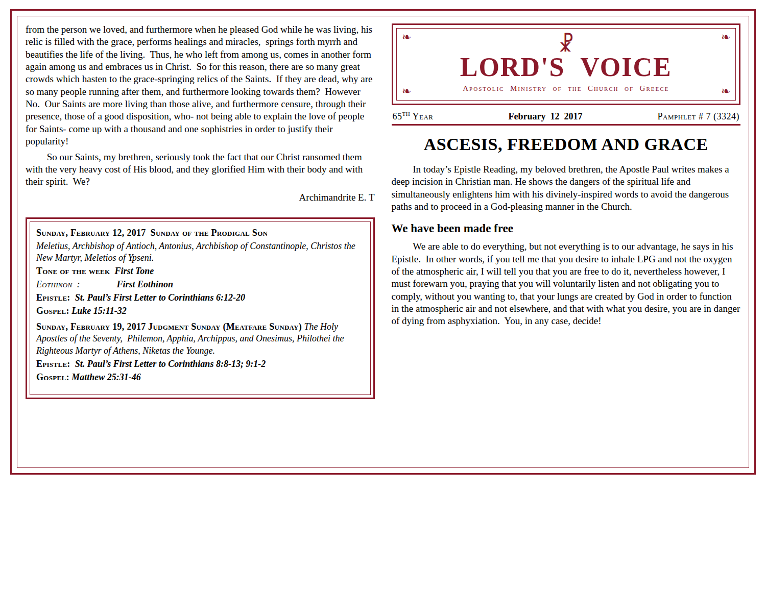from the person we loved, and furthermore when he pleased God while he was living, his relic is filled with the grace, performs healings and miracles, springs forth myrrh and beautifies the life of the living. Thus, he who left from among us, comes in another form again among us and embraces us in Christ. So for this reason, there are so many great crowds which hasten to the grace-springing relics of the Saints. If they are dead, why are so many people running after them, and furthermore looking towards them? However No. Our Saints are more living than those alive, and furthermore censure, through their presence, those of a good disposition, who- not being able to explain the love of people for Saints- come up with a thousand and one sophistries in order to justify their popularity!
So our Saints, my brethren, seriously took the fact that our Christ ransomed them with the very heavy cost of His blood, and they glorified Him with their body and with their spirit. We?
Archimandrite E. T
Sunday, February 12, 2017 Sunday of the Prodigal Son
Meletius, Archbishop of Antioch, Antonius, Archbishop of Constantinople, Christos the New Martyr, Meletios of Ypseni.
Tone of the week First Tone
Eothinon : First Eothinon
Epistle: St. Paul’s First Letter to Corinthians 6:12-20
Gospel: Luke 15:11-32
Sunday, February 19, 2017 Judgment Sunday (Meatfare Sunday) The Holy Apostles of the Seventy, Philemon, Apphia, Archippus, and Onesimus, Philothei the Righteous Martyr of Athens, Niketas the Younge.
Epistle: St. Paul’s First Letter to Corinthians 8:8-13; 9:1-2
Gospel: Matthew 25:31-46
❧ ❧ ❧ ❧
☧
LORD'S VOICE
Apostolic Ministry of the Church of Greece
65th Year February 12 2017 Pamphlet # 7 (3324)
ASCESIS, FREEDOM AND GRACE
In today’s Epistle Reading, my beloved brethren, the Apostle Paul writes makes a deep incision in Christian man. He shows the dangers of the spiritual life and simultaneously enlightens him with his divinely-inspired words to avoid the dangerous paths and to proceed in a God-pleasing manner in the Church.
We have been made free
We are able to do everything, but not everything is to our advantage, he says in his Epistle. In other words, if you tell me that you desire to inhale LPG and not the oxygen of the atmospheric air, I will tell you that you are free to do it, nevertheless however, I must forewarn you, praying that you will voluntarily listen and not obligating you to comply, without you wanting to, that your lungs are created by God in order to function in the atmospheric air and not elsewhere, and that with what you desire, you are in danger of dying from asphyxiation. You, in any case, decide!